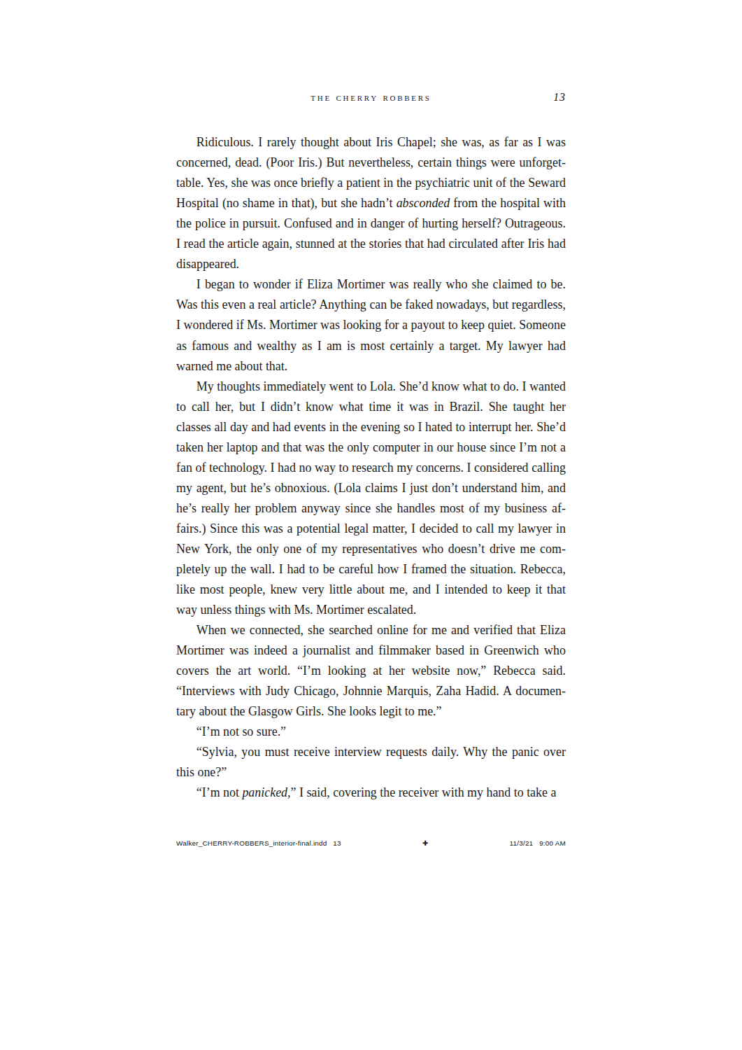The Cherry Robbers 13
Ridiculous. I rarely thought about Iris Chapel; she was, as far as I was concerned, dead. (Poor Iris.) But nevertheless, certain things were unforgettable. Yes, she was once briefly a patient in the psychiatric unit of the Seward Hospital (no shame in that), but she hadn’t absconded from the hospital with the police in pursuit. Confused and in danger of hurting herself? Outrageous. I read the article again, stunned at the stories that had circulated after Iris had disappeared.
I began to wonder if Eliza Mortimer was really who she claimed to be. Was this even a real article? Anything can be faked nowadays, but regardless, I wondered if Ms. Mortimer was looking for a payout to keep quiet. Someone as famous and wealthy as I am is most certainly a target. My lawyer had warned me about that.
My thoughts immediately went to Lola. She’d know what to do. I wanted to call her, but I didn’t know what time it was in Brazil. She taught her classes all day and had events in the evening so I hated to interrupt her. She’d taken her laptop and that was the only computer in our house since I’m not a fan of technology. I had no way to research my concerns. I considered calling my agent, but he’s obnoxious. (Lola claims I just don’t understand him, and he’s really her problem anyway since she handles most of my business affairs.) Since this was a potential legal matter, I decided to call my lawyer in New York, the only one of my representatives who doesn’t drive me completely up the wall. I had to be careful how I framed the situation. Rebecca, like most people, knew very little about me, and I intended to keep it that way unless things with Ms. Mortimer escalated.
When we connected, she searched online for me and verified that Eliza Mortimer was indeed a journalist and filmmaker based in Greenwich who covers the art world. “I’m looking at her website now,” Rebecca said. “Interviews with Judy Chicago, Johnnie Marquis, Zaha Hadid. A documentary about the Glasgow Girls. She looks legit to me.”
“I’m not so sure.”
“Sylvia, you must receive interview requests daily. Why the panic over this one?”
“I’m not panicked,” I said, covering the receiver with my hand to take a
Walker_CHERRY-ROBBERS_interior-final.indd 13 ✚ 11/3/21 9:00 AM